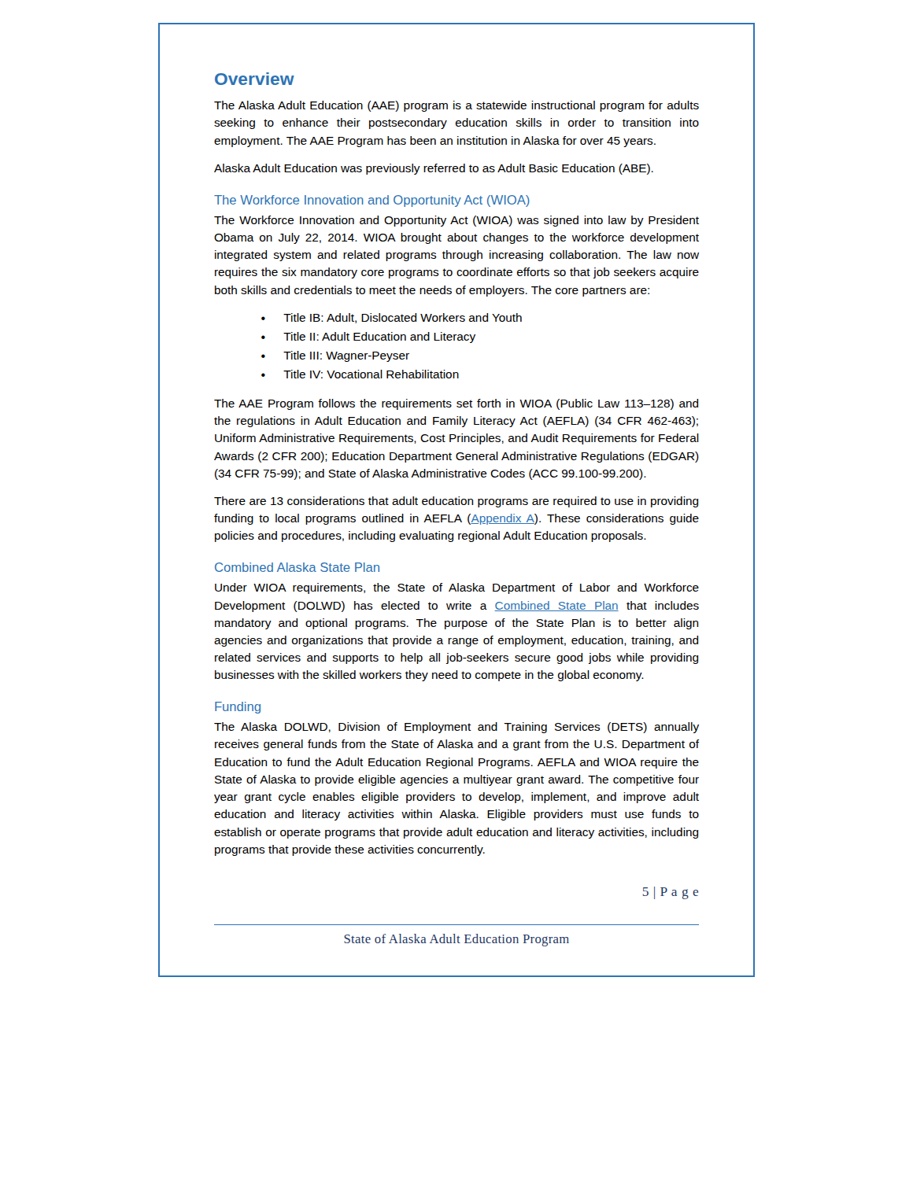Overview
The Alaska Adult Education (AAE) program is a statewide instructional program for adults seeking to enhance their postsecondary education skills in order to transition into employment. The AAE Program has been an institution in Alaska for over 45 years.
Alaska Adult Education was previously referred to as Adult Basic Education (ABE).
The Workforce Innovation and Opportunity Act (WIOA)
The Workforce Innovation and Opportunity Act (WIOA) was signed into law by President Obama on July 22, 2014. WIOA brought about changes to the workforce development integrated system and related programs through increasing collaboration. The law now requires the six mandatory core programs to coordinate efforts so that job seekers acquire both skills and credentials to meet the needs of employers. The core partners are:
Title IB: Adult, Dislocated Workers and Youth
Title II: Adult Education and Literacy
Title III: Wagner-Peyser
Title IV: Vocational Rehabilitation
The AAE Program follows the requirements set forth in WIOA (Public Law 113–128) and the regulations in Adult Education and Family Literacy Act (AEFLA) (34 CFR 462-463); Uniform Administrative Requirements, Cost Principles, and Audit Requirements for Federal Awards (2 CFR 200); Education Department General Administrative Regulations (EDGAR) (34 CFR 75-99); and State of Alaska Administrative Codes (ACC 99.100-99.200).
There are 13 considerations that adult education programs are required to use in providing funding to local programs outlined in AEFLA (Appendix A). These considerations guide policies and procedures, including evaluating regional Adult Education proposals.
Combined Alaska State Plan
Under WIOA requirements, the State of Alaska Department of Labor and Workforce Development (DOLWD) has elected to write a Combined State Plan that includes mandatory and optional programs. The purpose of the State Plan is to better align agencies and organizations that provide a range of employment, education, training, and related services and supports to help all job-seekers secure good jobs while providing businesses with the skilled workers they need to compete in the global economy.
Funding
The Alaska DOLWD, Division of Employment and Training Services (DETS) annually receives general funds from the State of Alaska and a grant from the U.S. Department of Education to fund the Adult Education Regional Programs. AEFLA and WIOA require the State of Alaska to provide eligible agencies a multiyear grant award. The competitive four year grant cycle enables eligible providers to develop, implement, and improve adult education and literacy activities within Alaska. Eligible providers must use funds to establish or operate programs that provide adult education and literacy activities, including programs that provide these activities concurrently.
5 | P a g e
State of Alaska Adult Education Program